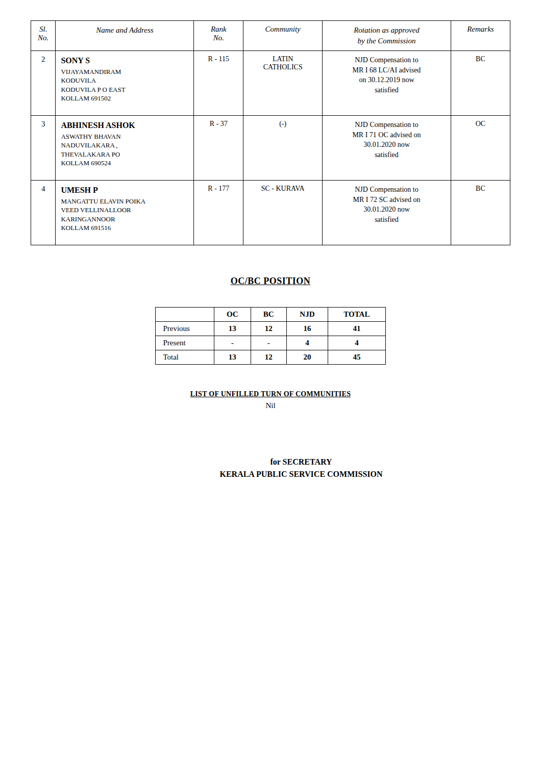| Sl. No. | Name and Address | Rank No. | Community | Rotation as approved by the Commission | Remarks |
| --- | --- | --- | --- | --- | --- |
| 2 | SONY S VIJAYAMANDIRAM KODUVILA KODUVILA P O EAST KOLLAM 691502 | R - 115 | LATIN CATHOLICS | NJD Compensation to MR I 68 LC/AI advised on 30.12.2019 now satisfied | BC |
| 3 | ABHINESH ASHOK ASWATHY BHAVAN NADUVILAKARA , THEVALAKARA PO KOLLAM 690524 | R - 37 | (-) | NJD Compensation to MR I 71 OC advised on 30.01.2020 now satisfied | OC |
| 4 | UMESH P MANGATTU ELAVIN POIKA VEED VELLINALLOOR KARINGANNOOR KOLLAM 691516 | R - 177 | SC - KURAVA | NJD Compensation to MR I 72 SC advised on 30.01.2020 now satisfied | BC |
OC/BC POSITION
| | OC | BC | NJD | TOTAL |
| --- | --- | --- | --- | --- |
| Previous | 13 | 12 | 16 | 41 |
| Present | - | - | 4 | 4 |
| Total | 13 | 12 | 20 | 45 |
LIST OF UNFILLED TURN OF COMMUNITIES
Nil
for SECRETARY
KERALA PUBLIC SERVICE COMMISSION